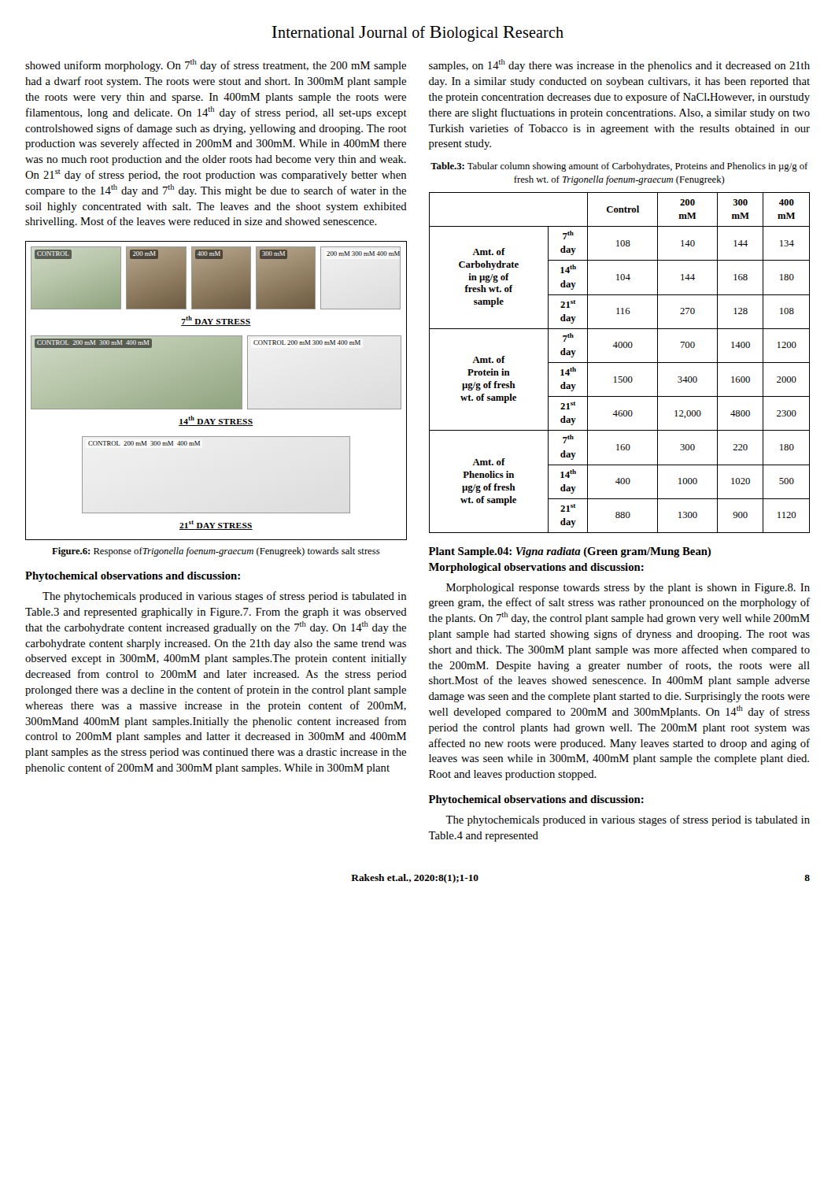International Journal of Biological Research
showed uniform morphology. On 7th day of stress treatment, the 200 mM sample had a dwarf root system. The roots were stout and short. In 300mM plant sample the roots were very thin and sparse. In 400mM plants sample the roots were filamentous, long and delicate. On 14th day of stress period, all set-ups except controlshowed signs of damage such as drying, yellowing and drooping. The root production was severely affected in 200mM and 300mM. While in 400mM there was no much root production and the older roots had become very thin and weak. On 21st day of stress period, the root production was comparatively better when compare to the 14th day and 7th day. This might be due to search of water in the soil highly concentrated with salt. The leaves and the shoot system exhibited shrivelling. Most of the leaves were reduced in size and showed senescence.
CONTROL
200 mM
400 mM
300 mM
200 mM 300 mM 400 mM
7th DAY STRESS
CONTROL 200 mM 300 mM 400 mM
CONTROL 200 mM 300 mM 400 mM
14th DAY STRESS
CONTROL 200 mM 300 mM 400 mM
21st DAY STRESS
Figure.6: Response ofTrigonella foenum-graecum (Fenugreek) towards salt stress
Phytochemical observations and discussion:
The phytochemicals produced in various stages of stress period is tabulated in Table.3 and represented graphically in Figure.7. From the graph it was observed that the carbohydrate content increased gradually on the 7th day. On 14th day the carbohydrate content sharply increased. On the 21th day also the same trend was observed except in 300mM, 400mM plant samples.The protein content initially decreased from control to 200mM and later increased. As the stress period prolonged there was a decline in the content of protein in the control plant sample whereas there was a massive increase in the protein content of 200mM, 300mMand 400mM plant samples.Initially the phenolic content increased from control to 200mM plant samples and latter it decreased in 300mM and 400mM plant samples as the stress period was continued there was a drastic increase in the phenolic content of 200mM and 300mM plant samples. While in 300mM plant
samples, on 14th day there was increase in the phenolics and it decreased on 21th day. In a similar study conducted on soybean cultivars, it has been reported that the protein concentration decreases due to exposure of NaCl. However, in ourstudy there are slight fluctuations in protein concentrations. Also, a similar study on two Turkish varieties of Tobacco is in agreement with the results obtained in our present study.
Table.3: Tabular column showing amount of Carbohydrates, Proteins and Phenolics in µg/g of fresh wt. of Trigonella foenum-graecum (Fenugreek)
| | Control | 200 mM | 300 mM | 400 mM |
| --- | --- | --- | --- | --- |
| Amt. of Carbohydrate in µg/g of fresh wt. of sample | 7 th day | 108 | 140 | 144 | 134 |
| 14 th day | 104 | 144 | 168 | 180 |
| 21 st day | 116 | 270 | 128 | 108 |
| Amt. of Protein in µg/g of fresh wt. of sample | 7 th day | 4000 | 700 | 1400 | 1200 |
| 14 th day | 1500 | 3400 | 1600 | 2000 |
| 21 st day | 4600 | 12,000 | 4800 | 2300 |
| Amt. of Phenolics in µg/g of fresh wt. of sample | 7 th day | 160 | 300 | 220 | 180 |
| 14 th day | 400 | 1000 | 1020 | 500 |
| 21 st day | 880 | 1300 | 900 | 1120 |
Plant Sample.04: Vigna radiata (Green gram/Mung Bean)
Morphological observations and discussion:
Morphological response towards stress by the plant is shown in Figure.8. In green gram, the effect of salt stress was rather pronounced on the morphology of the plants. On 7th day, the control plant sample had grown very well while 200mM plant sample had started showing signs of dryness and drooping. The root was short and thick. The 300mM plant sample was more affected when compared to the 200mM. Despite having a greater number of roots, the roots were all short.Most of the leaves showed senescence. In 400mM plant sample adverse damage was seen and the complete plant started to die. Surprisingly the roots were well developed compared to 200mM and 300mMplants. On 14th day of stress period the control plants had grown well. The 200mM plant root system was affected no new roots were produced. Many leaves started to droop and aging of leaves was seen while in 300mM, 400mM plant sample the complete plant died. Root and leaves production stopped.
Phytochemical observations and discussion:
The phytochemicals produced in various stages of stress period is tabulated in Table.4 and represented
Rakesh et.al., 2020:8(1);1-10 8